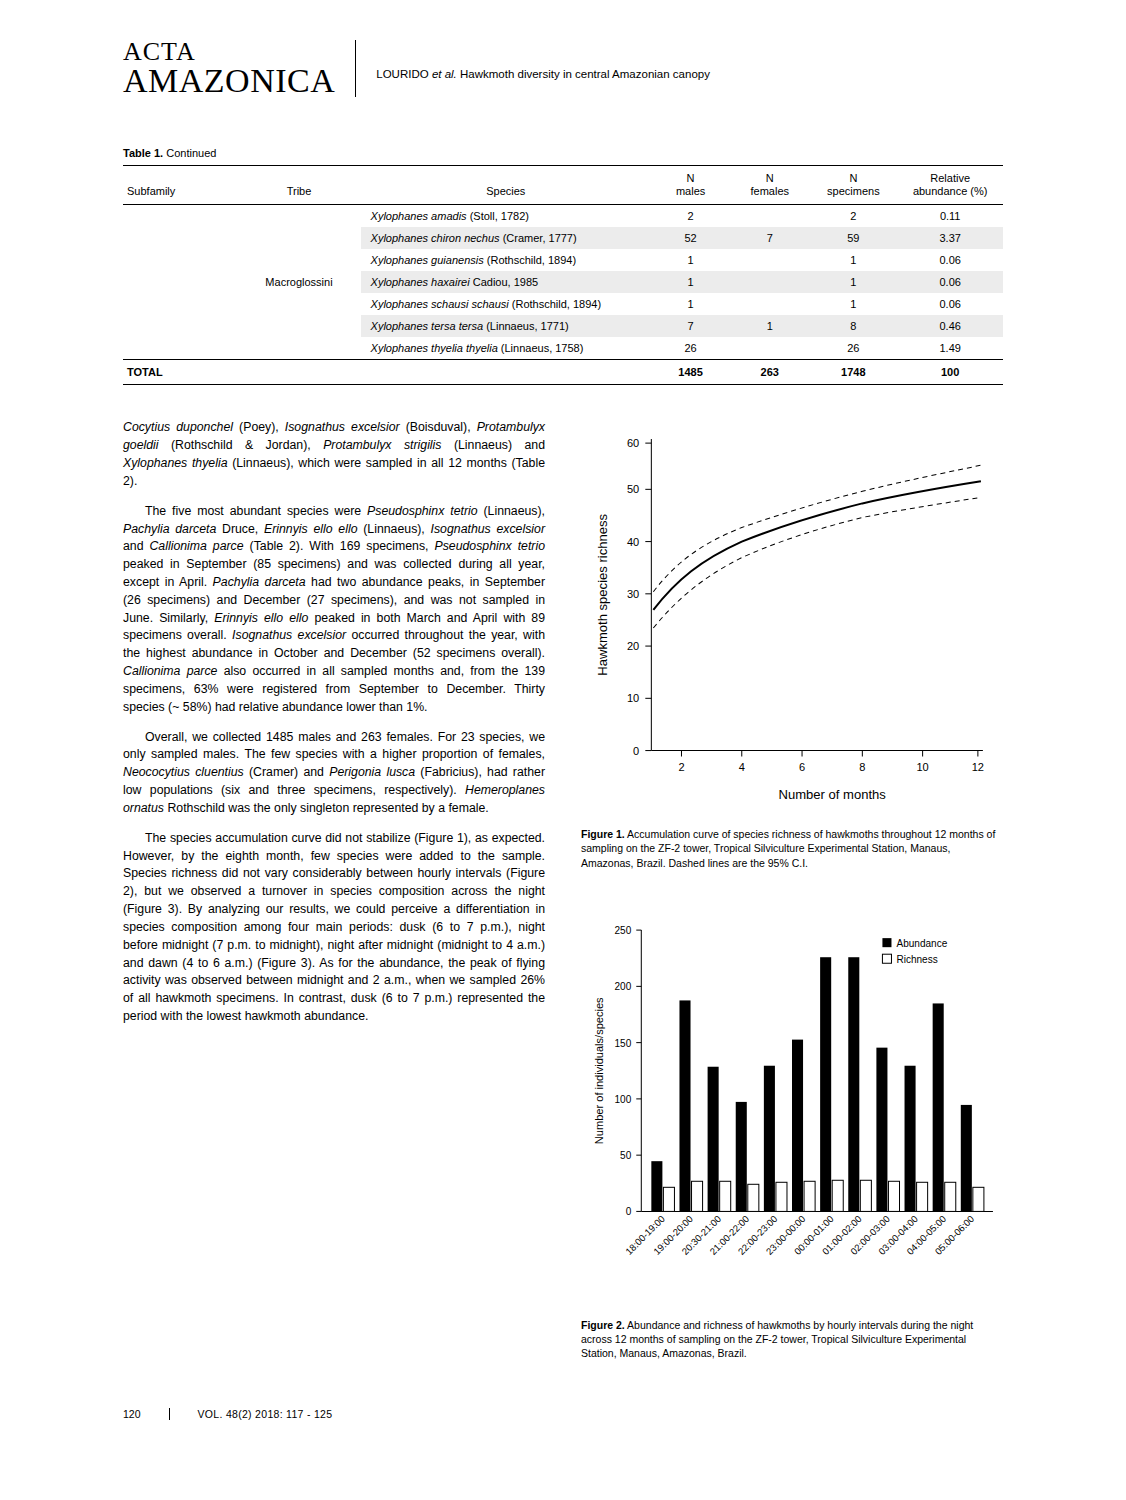ACTA AMAZONICA
LOURIDO et al. Hawkmoth diversity in central Amazonian canopy
Table 1. Continued
| Subfamily | Tribe | Species | N males | N females | N specimens | Relative abundance (%) |
| --- | --- | --- | --- | --- | --- | --- |
| | Macroglossini | Xylophanes amadis (Stoll, 1782) | 2 | | 2 | 0.11 |
| Xylophanes chiron nechus (Cramer, 1777) | 52 | 7 | 59 | 3.37 |
| Xylophanes guianensis (Rothschild, 1894) | 1 | | 1 | 0.06 |
| Xylophanes haxairei Cadiou, 1985 | 1 | | 1 | 0.06 |
| Xylophanes schausi schausi (Rothschild, 1894) | 1 | | 1 | 0.06 |
| Xylophanes tersa tersa (Linnaeus, 1771) | 7 | 1 | 8 | 0.46 |
| Xylophanes thyelia thyelia (Linnaeus, 1758) | 26 | | 26 | 1.49 |
| TOTAL | 1485 | 263 | 1748 | 100 |
Cocytius duponchel (Poey), Isognathus excelsior (Boisduval), Protambulyx goeldii (Rothschild & Jordan), Protambulyx strigilis (Linnaeus) and Xylophanes thyelia (Linnaeus), which were sampled in all 12 months (Table 2).
The five most abundant species were Pseudosphinx tetrio (Linnaeus), Pachylia darceta Druce, Erinnyis ello ello (Linnaeus), Isognathus excelsior and Callionima parce (Table 2). With 169 specimens, Pseudosphinx tetrio peaked in September (85 specimens) and was collected during all year, except in April. Pachylia darceta had two abundance peaks, in September (26 specimens) and December (27 specimens), and was not sampled in June. Similarly, Erinnyis ello ello peaked in both March and April with 89 specimens overall. Isognathus excelsior occurred throughout the year, with the highest abundance in October and December (52 specimens overall). Callionima parce also occurred in all sampled months and, from the 139 specimens, 63% were registered from September to December. Thirty species (~ 58%) had relative abundance lower than 1%.
Overall, we collected 1485 males and 263 females. For 23 species, we only sampled males. The few species with a higher proportion of females, Neococytius cluentius (Cramer) and Perigonia lusca (Fabricius), had rather low populations (six and three specimens, respectively). Hemeroplanes ornatus Rothschild was the only singleton represented by a female.
The species accumulation curve did not stabilize (Figure 1), as expected. However, by the eighth month, few species were added to the sample. Species richness did not vary considerably between hourly intervals (Figure 2), but we observed a turnover in species composition across the night (Figure 3). By analyzing our results, we could perceive a differentiation in species composition among four main periods: dusk (6 to 7 p.m.), night before midnight (7 p.m. to midnight), night after midnight (midnight to 4 a.m.) and dawn (4 to 6 a.m.) (Figure 3). As for the abundance, the peak of flying activity was observed between midnight and 2 a.m., when we sampled 26% of all hawkmoth specimens. In contrast, dusk (6 to 7 p.m.) represented the period with the lowest hawkmoth abundance.
0 10 20 30 40 50 60 2 4 6 8 10 12 Number of months Hawkmoth species richness
Figure 1. Accumulation curve of species richness of hawkmoths throughout 12 months of sampling on the ZF-2 tower, Tropical Silviculture Experimental Station, Manaus, Amazonas, Brazil. Dashed lines are the 95% C.I.
0 50 100 150 200 250 Number of individuals/species Abundance Richness 18:00-19:00 19:00-20:00 20:30-21:00 21:00-22:00 22:00-23:00 23:00-00:00 00:00-01:00 01:00-02:00 02:00-03:00 03:00-04:00 04:00-05:00 05:00-06:00
Figure 2. Abundance and richness of hawkmoths by hourly intervals during the night across 12 months of sampling on the ZF-2 tower, Tropical Silviculture Experimental Station, Manaus, Amazonas, Brazil.
120
VOL. 48(2) 2018: 117 - 125